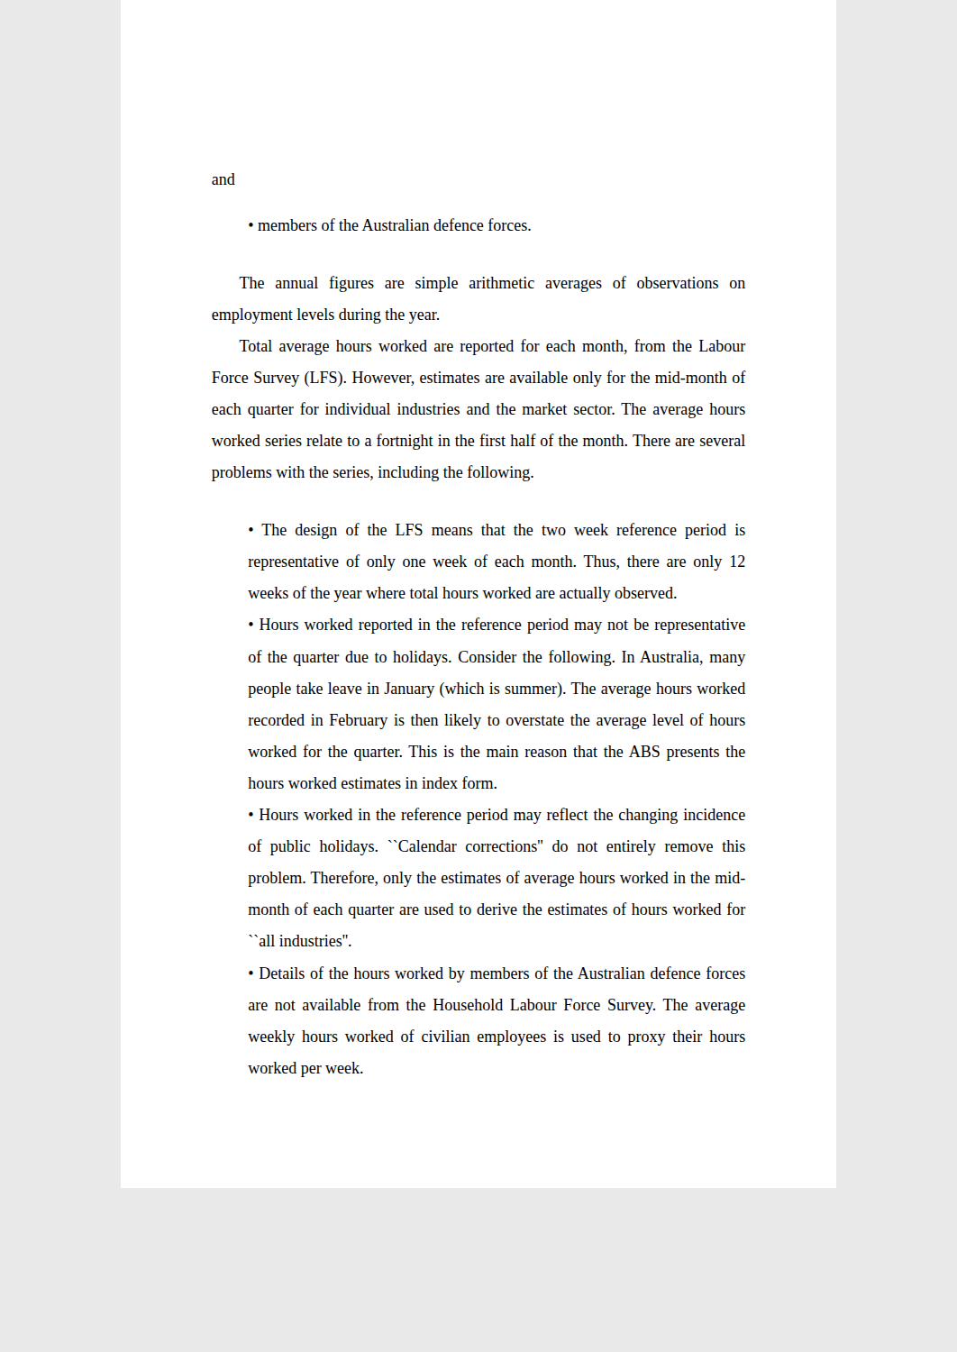and
• members of the Australian defence forces.
The annual figures are simple arithmetic averages of observations on employment levels during the year.
Total average hours worked are reported for each month, from the Labour Force Survey (LFS). However, estimates are available only for the mid-month of each quarter for individual industries and the market sector. The average hours worked series relate to a fortnight in the first half of the month. There are several problems with the series, including the following.
• The design of the LFS means that the two week reference period is representative of only one week of each month. Thus, there are only 12 weeks of the year where total hours worked are actually observed.
• Hours worked reported in the reference period may not be representative of the quarter due to holidays. Consider the following. In Australia, many people take leave in January (which is summer). The average hours worked recorded in February is then likely to overstate the average level of hours worked for the quarter. This is the main reason that the ABS presents the hours worked estimates in index form.
• Hours worked in the reference period may reflect the changing incidence of public holidays. ``Calendar corrections'' do not entirely remove this problem. Therefore, only the estimates of average hours worked in the mid-month of each quarter are used to derive the estimates of hours worked for ``all industries''.
• Details of the hours worked by members of the Australian defence forces are not available from the Household Labour Force Survey. The average weekly hours worked of civilian employees is used to proxy their hours worked per week.